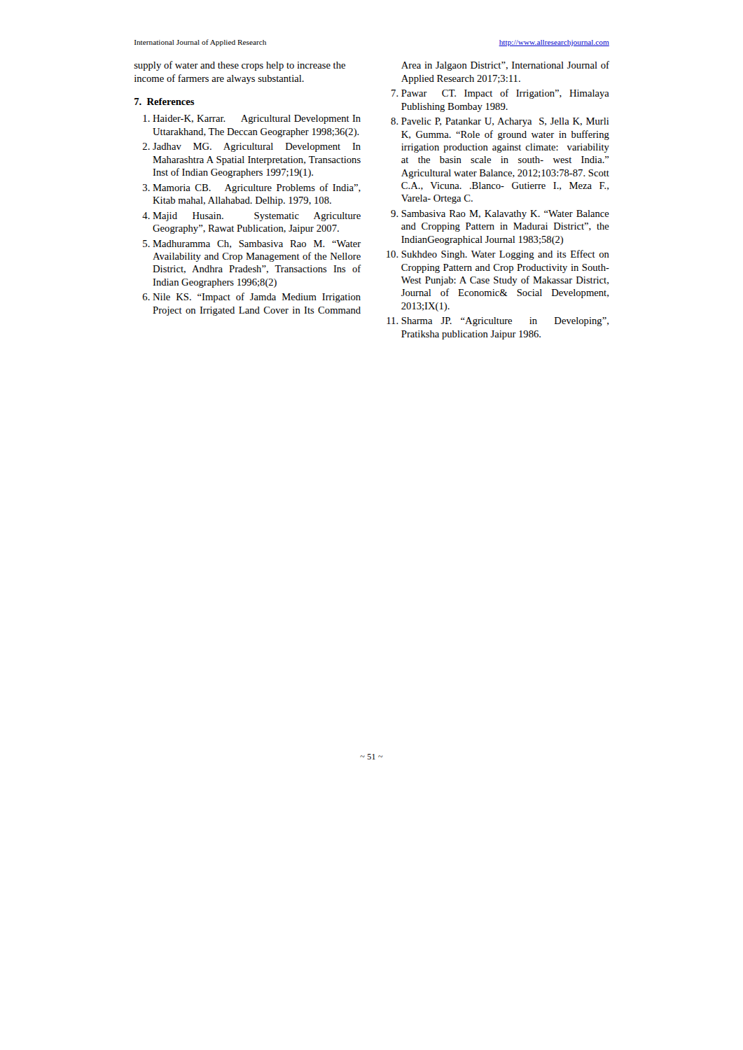International Journal of Applied Research
http://www.allresearchjournal.com
supply of water and these crops help to increase the income of farmers are always substantial.
7. References
Haider-K, Karrar. Agricultural Development In Uttarakhand, The Deccan Geographer 1998;36(2).
Jadhav MG. Agricultural Development In Maharashtra A Spatial Interpretation, Transactions Inst of Indian Geographers 1997;19(1).
Mamoria CB. Agriculture Problems of India”, Kitab mahal, Allahabad. Delhip. 1979, 108.
Majid Husain. Systematic Agriculture Geography”, Rawat Publication, Jaipur 2007.
Madhuramma Ch, Sambasiva Rao M. “Water Availability and Crop Management of the Nellore District, Andhra Pradesh”, Transactions Ins of Indian Geographers 1996;8(2)
Nile KS. “Impact of Jamda Medium Irrigation Project on Irrigated Land Cover in Its Command Area in Jalgaon District”, International Journal of Applied Research 2017;3:11.
Pawar CT. Impact of Irrigation”, Himalaya Publishing Bombay 1989.
Pavelic P, Patankar U, Acharya S, Jella K, Murli K, Gumma. “Role of ground water in buffering irrigation production against climate: variability at the basin scale in south- west India.” Agricultural water Balance, 2012;103:78-87. Scott C.A., Vicuna. .Blanco- Gutierre I., Meza F., Varela- Ortega C.
Sambasiva Rao M, Kalavathy K. “Water Balance and Cropping Pattern in Madurai District”, the IndianGeographical Journal 1983;58(2)
Sukhdeo Singh. Water Logging and its Effect on Cropping Pattern and Crop Productivity in South-West Punjab: A Case Study of Makassar District, Journal of Economic& Social Development, 2013;IX(1).
Sharma JP. “Agriculture in Developing”, Pratiksha publication Jaipur 1986.
~ 51 ~